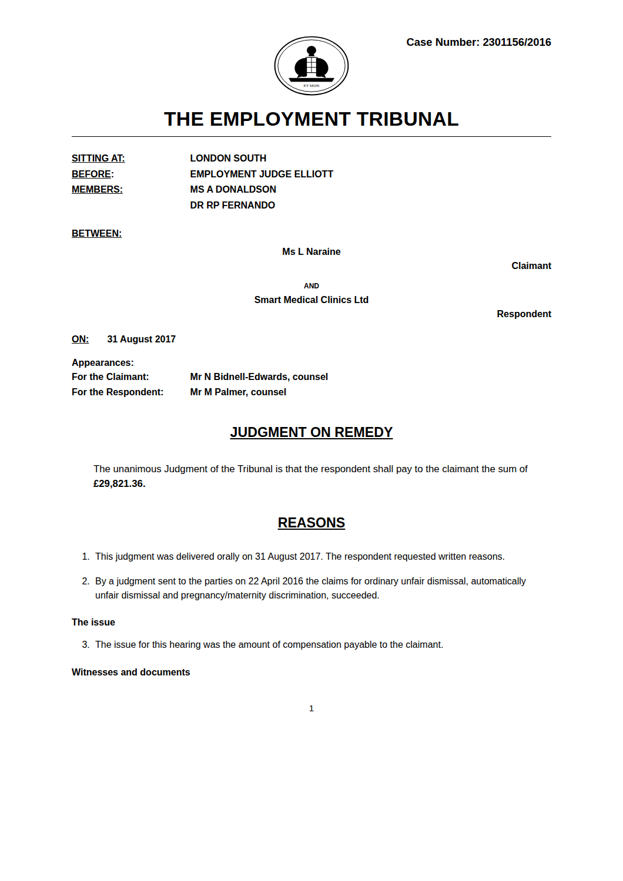Case Number: 2301156/2016
THE EMPLOYMENT TRIBUNAL
| SITTING AT: | LONDON SOUTH |
| BEFORE : | EMPLOYMENT JUDGE ELLIOTT |
| MEMBERS: | MS A DONALDSON |
| | DR RP FERNANDO |
BETWEEN:
Ms L Naraine
Claimant
AND
Smart Medical Clinics Ltd
Respondent
ON: 31 August 2017
Appearances:
| For the Claimant: | Mr N Bidnell-Edwards, counsel |
| For the Respondent: | Mr M Palmer, counsel |
JUDGMENT ON REMEDY
The unanimous Judgment of the Tribunal is that the respondent shall pay to the claimant the sum of £29,821.36.
REASONS
This judgment was delivered orally on 31 August 2017. The respondent requested written reasons.
By a judgment sent to the parties on 22 April 2016 the claims for ordinary unfair dismissal, automatically unfair dismissal and pregnancy/maternity discrimination, succeeded.
The issue
The issue for this hearing was the amount of compensation payable to the claimant.
Witnesses and documents
1